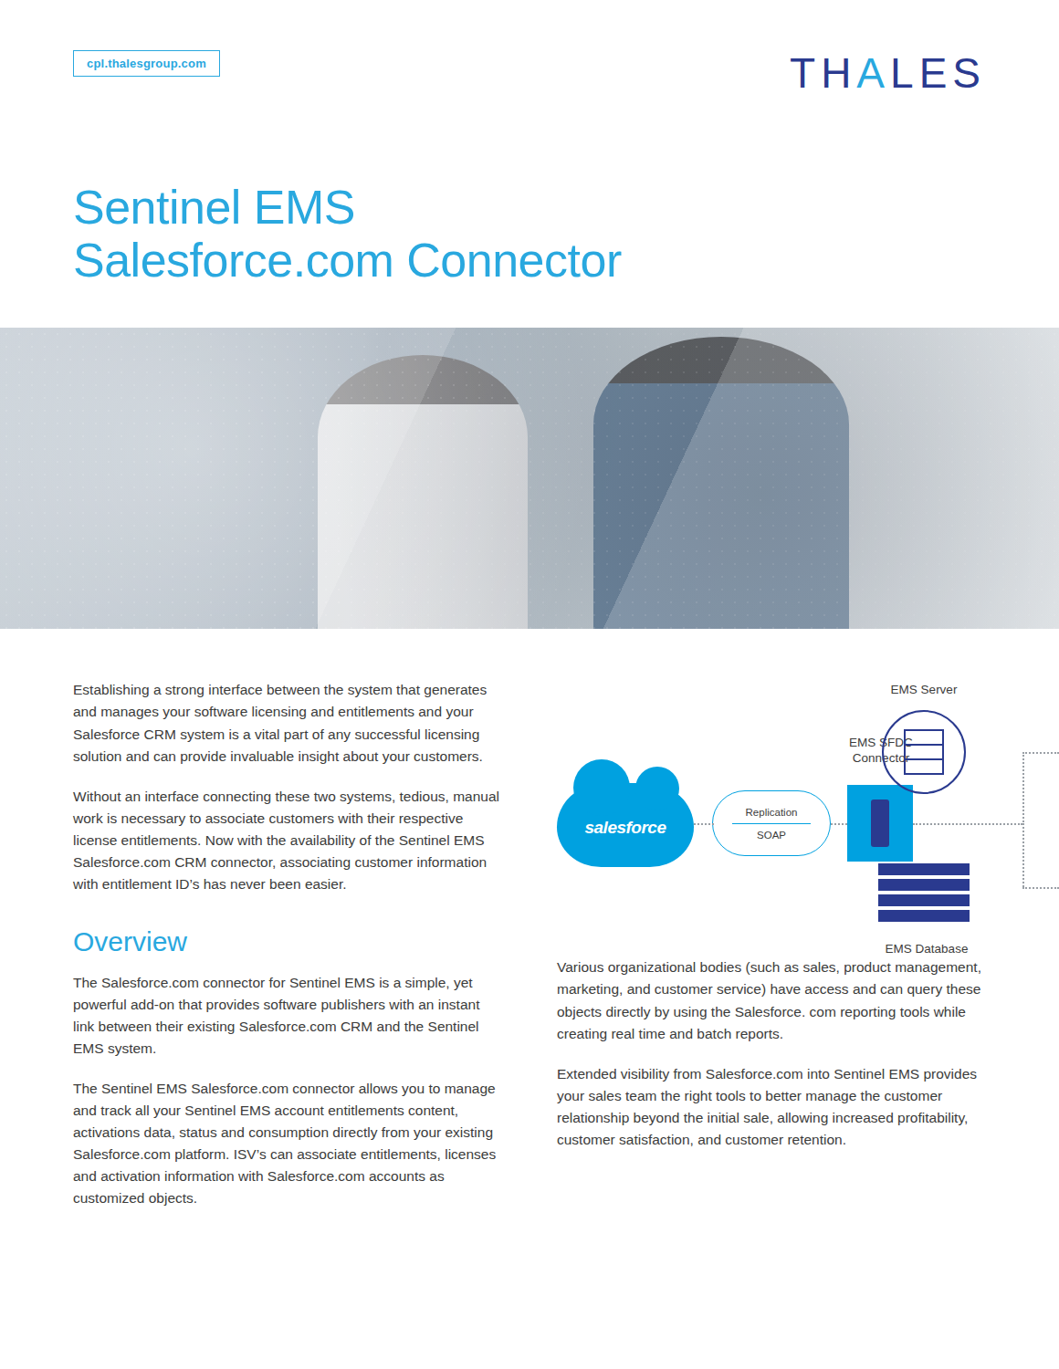cpl.thalesgroup.com
THALES
Sentinel EMS
Salesforce.com Connector
Establishing a strong interface between the system that generates and manages your software licensing and entitlements and your Salesforce CRM system is a vital part of any successful licensing solution and can provide invaluable insight about your customers.
Without an interface connecting these two systems, tedious, manual work is necessary to associate customers with their respective license entitlements. Now with the availability of the Sentinel EMS Salesforce.com CRM connector, associating customer information with entitlement ID’s has never been easier.
Overview
The Salesforce.com connector for Sentinel EMS is a simple, yet powerful add-on that provides software publishers with an instant link between their existing Salesforce.com CRM and the Sentinel EMS system.
The Sentinel EMS Salesforce.com connector allows you to manage and track all your Sentinel EMS account entitlements content, activations data, status and consumption directly from your existing Salesforce.com platform. ISV’s can associate entitlements, licenses and activation information with Salesforce.com accounts as customized objects.
EMS Server
EMS SFDC
Connector
EMS Database
salesforce
Replication SOAP
Various organizational bodies (such as sales, product management, marketing, and customer service) have access and can query these objects directly by using the Salesforce. com reporting tools while creating real time and batch reports.
Extended visibility from Salesforce.com into Sentinel EMS provides your sales team the right tools to better manage the customer relationship beyond the initial sale, allowing increased profitability, customer satisfaction, and customer retention.